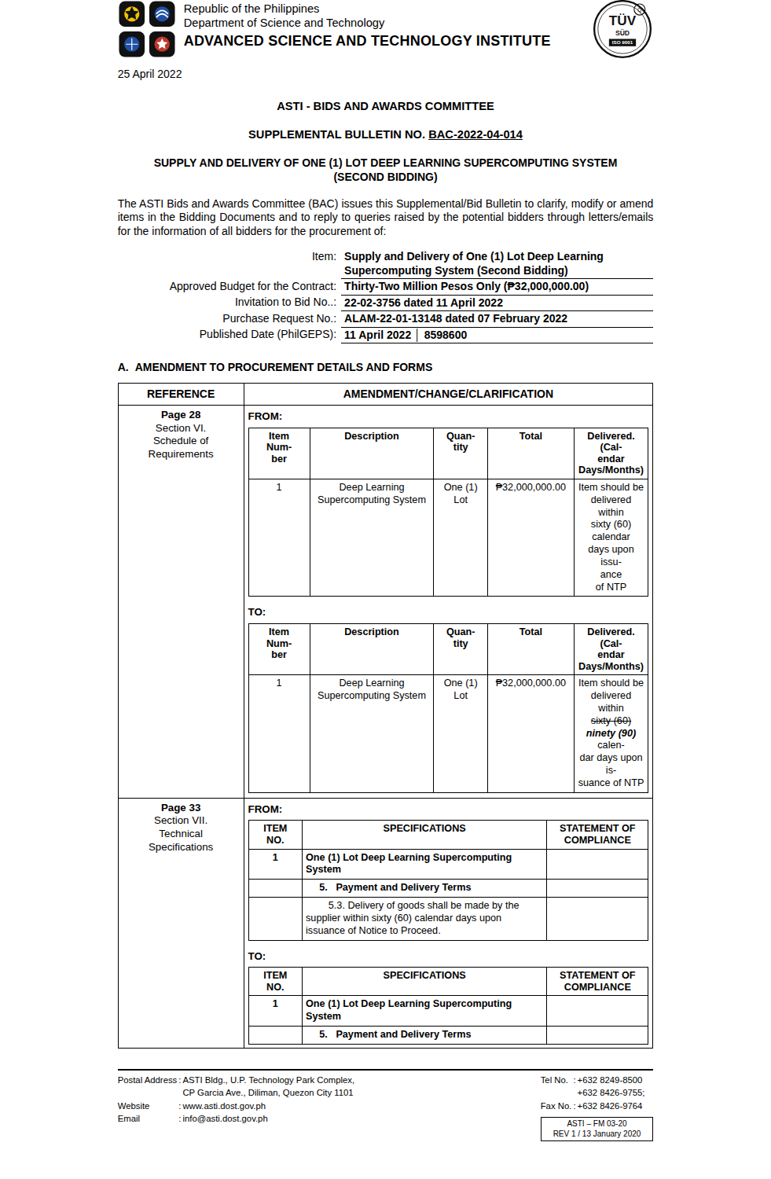Republic of the Philippines
Department of Science and Technology
ADVANCED SCIENCE AND TECHNOLOGY INSTITUTE
TÜV SÜD ISO 9001 Q
25 April 2022
ASTI - BIDS AND AWARDS COMMITTEE
SUPPLEMENTAL BULLETIN NO. BAC-2022-04-014
SUPPLY AND DELIVERY OF ONE (1) LOT DEEP LEARNING SUPERCOMPUTING SYSTEM
(SECOND BIDDING)
The ASTI Bids and Awards Committee (BAC) issues this Supplemental/Bid Bulletin to clarify, modify or amend items in the Bidding Documents and to reply to queries raised by the potential bidders through letters/emails for the information of all bidders for the procurement of:
| Item: | Supply and Delivery of One (1) Lot Deep Learning Supercomputing System (Second Bidding) |
| Approved Budget for the Contract: | Thirty-Two Million Pesos Only (₱32,000,000.00) |
| Invitation to Bid No..: | 22-02-3756 dated 11 April 2022 |
| Purchase Request No.: | ALAM-22-01-13148 dated 07 February 2022 |
| Published Date (PhilGEPS): | 11 April 2022 │ 8598600 |
A. AMENDMENT TO PROCUREMENT DETAILS AND FORMS
| REFERENCE | AMENDMENT/CHANGE/CLARIFICATION |
| --- | --- |
| Page 28 Section VI. Schedule of Requirements | FROM: / Item Num- ber / Description / Quan- tity / Total / Delivered. (Cal- endar Days/Months) / / --- / --- / --- / --- / --- / / 1 / Deep Learning Supercomputing System / One (1) Lot / ₱32,000,000.00 / Item should be delivered within sixty (60) calendar days upon issu- ance of NTP / TO: / Item Num- ber / Description / Quan- tity / Total / Delivered. (Cal- endar Days/Months) / / --- / --- / --- / --- / --- / / 1 / Deep Learning Supercomputing System / One (1) Lot / ₱32,000,000.00 / Item should be delivered within sixty (60) ninety (90) calen- dar days upon is- suance of NTP / |
| Page 33 Section VII. Technical Specifications | FROM: / ITEM NO. / SPECIFICATIONS / STATEMENT OF COMPLIANCE / / --- / --- / --- / / 1 / One (1) Lot Deep Learning Supercomputing System / / / / 5. Payment and Delivery Terms / / / / 5.3. Delivery of goods shall be made by the supplier within sixty (60) calendar days upon issuance of Notice to Proceed. / / TO: / ITEM NO. / SPECIFICATIONS / STATEMENT OF COMPLIANCE / / --- / --- / --- / / 1 / One (1) Lot Deep Learning Supercomputing System / / / / 5. Payment and Delivery Terms / / |
| Postal Address | : | ASTI Bldg., U.P. Technology Park Complex, CP Garcia Ave., Diliman, Quezon City 1101 |
| Website | : | www.asti.dost.gov.ph |
| Email | : | info@asti.dost.gov.ph |
| Tel No. | : | +632 8249-8500 +632 8426-9755; |
| Fax No. | : | +632 8426-9764 |
ASTI – FM 03-20
REV 1 / 13 January 2020